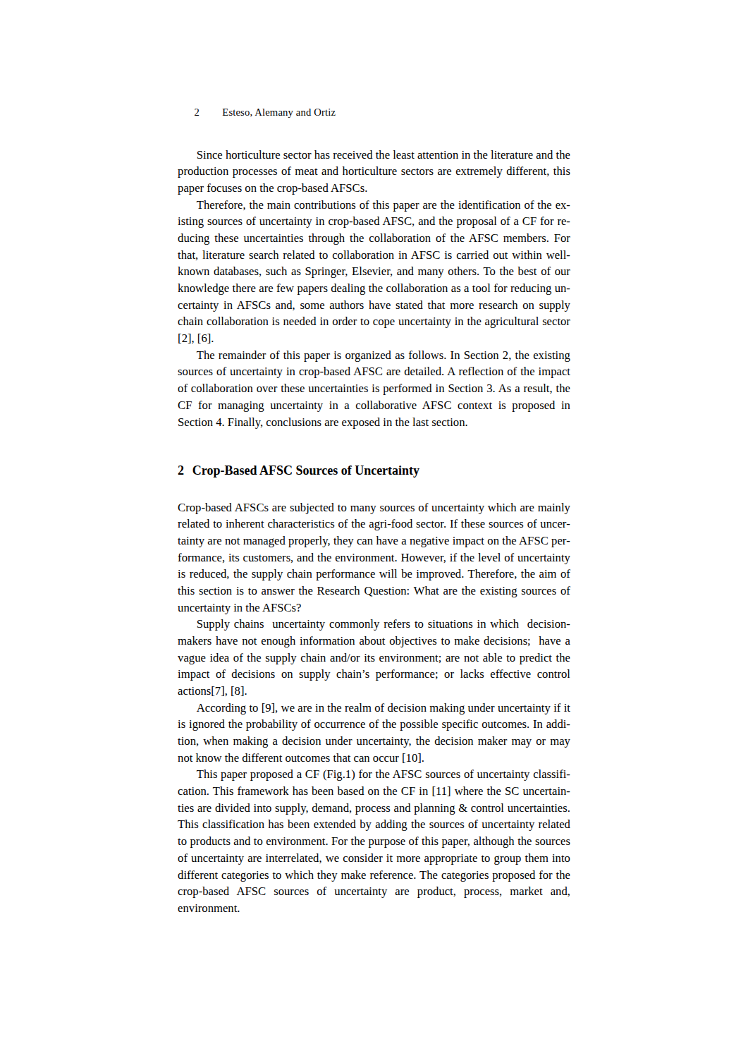2 Esteso, Alemany and Ortiz
Since horticulture sector has received the least attention in the literature and the production processes of meat and horticulture sectors are extremely different, this paper focuses on the crop-based AFSCs.
Therefore, the main contributions of this paper are the identification of the existing sources of uncertainty in crop-based AFSC, and the proposal of a CF for reducing these uncertainties through the collaboration of the AFSC members. For that, literature search related to collaboration in AFSC is carried out within well-known databases, such as Springer, Elsevier, and many others. To the best of our knowledge there are few papers dealing the collaboration as a tool for reducing uncertainty in AFSCs and, some authors have stated that more research on supply chain collaboration is needed in order to cope uncertainty in the agricultural sector [2], [6].
The remainder of this paper is organized as follows. In Section 2, the existing sources of uncertainty in crop-based AFSC are detailed. A reflection of the impact of collaboration over these uncertainties is performed in Section 3. As a result, the CF for managing uncertainty in a collaborative AFSC context is proposed in Section 4. Finally, conclusions are exposed in the last section.
2 Crop-Based AFSC Sources of Uncertainty
Crop-based AFSCs are subjected to many sources of uncertainty which are mainly related to inherent characteristics of the agri-food sector. If these sources of uncertainty are not managed properly, they can have a negative impact on the AFSC performance, its customers, and the environment. However, if the level of uncertainty is reduced, the supply chain performance will be improved. Therefore, the aim of this section is to answer the Research Question: What are the existing sources of uncertainty in the AFSCs?
Supply chains uncertainty commonly refers to situations in which decision-makers have not enough information about objectives to make decisions; have a vague idea of the supply chain and/or its environment; are not able to predict the impact of decisions on supply chain’s performance; or lacks effective control actions[7], [8].
According to [9], we are in the realm of decision making under uncertainty if it is ignored the probability of occurrence of the possible specific outcomes. In addition, when making a decision under uncertainty, the decision maker may or may not know the different outcomes that can occur [10].
This paper proposed a CF (Fig.1) for the AFSC sources of uncertainty classification. This framework has been based on the CF in [11] where the SC uncertainties are divided into supply, demand, process and planning & control uncertainties. This classification has been extended by adding the sources of uncertainty related to products and to environment. For the purpose of this paper, although the sources of uncertainty are interrelated, we consider it more appropriate to group them into different categories to which they make reference. The categories proposed for the crop-based AFSC sources of uncertainty are product, process, market and, environment.